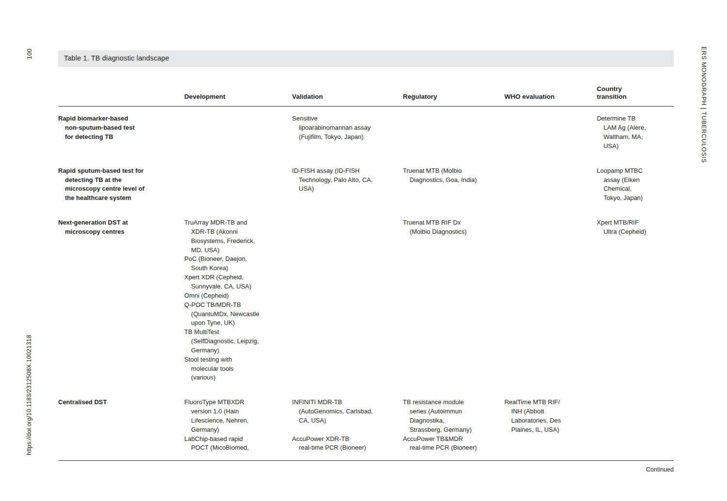100
https://doi.org/10.1183/2312508X.10021318
ERS MONOGRAPH | TUBERCULOSIS
Table 1. TB diagnostic landscape
| | Development | Validation | Regulatory | WHO evaluation | Country transition |
| --- | --- | --- | --- | --- | --- |
| Rapid biomarker-based non-sputum-based test for detecting TB | | Sensitive lipoarabinomannan assay (Fujifilm, Tokyo, Japan) | | | Determine TB LAM Ag (Alere, Waltham, MA, USA) |
| Rapid sputum-based test for detecting TB at the microscopy centre level of the healthcare system | | ID-FISH assay (ID-FISH Technology, Palo Alto, CA, USA) | Truenat MTB (Molbio Diagnostics, Goa, India) | | Loopamp MTBC assay (Eiken Chemical, Tokyo, Japan) |
| Next-generation DST at microscopy centres | TruArray MDR-TB and XDR-TB (Akonni Biosystems, Frederick, MD, USA) PoC (Bioneer, Daejon, South Korea) Xpert XDR (Cepheid, Sunnyvale, CA, USA) Omni (Cepheid) Q-POC TB/MDR-TB (QuantuMDx, Newcastle upon Tyne, UK) TB MultiTest (SelfDiagnostic, Leipzig, Germany) Stool testing with molecular tools (various) | | Truenat MTB RIF Dx (Molbio Diagnostics) | | Xpert MTB/RIF Ultra (Cepheid) |
| Centralised DST | FluoroType MTBXDR version 1.0 (Hain Lifescience, Nehren, Germany) LabChip-based rapid POCT (MicoBiomed, | INFINITI MDR-TB (AutoGenomics, Carlsbad, CA, USA) AccuPower XDR-TB real-time PCR (Bioneer) | TB resistance module series (Autoimmun Diagnostika, Strassberg, Germany) AccuPower TB&MDR real-time PCR (Bioneer) | RealTi m e MTB RIF/ INH (Abbott Laboratories, Des Plaines, IL, USA) | |
Continued